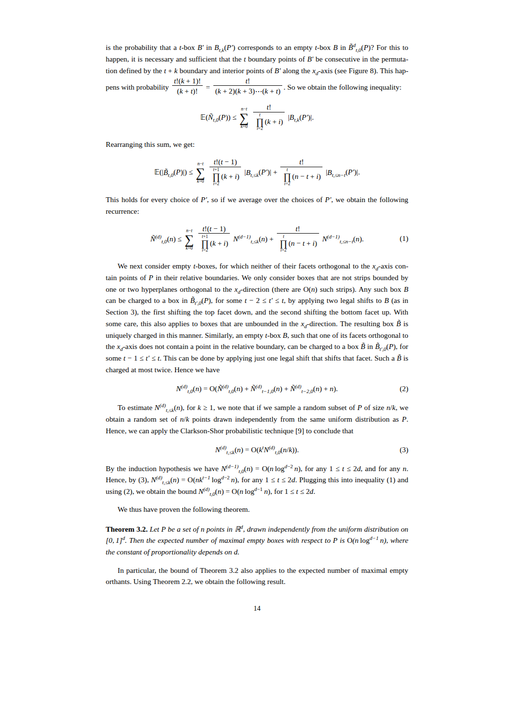is the probability that a t-box B′ in Bt,k(P′) corresponds to an empty t-box B in B̃dt,0(P)? For this to happen, it is necessary and sufficient that the t boundary points of B′ be consecutive in the permutation defined by the t + k boundary and interior points of B′ along the xd-axis (see Figure 8). This happens with probability t!(k + 1)!(k + t)! = t!(k + 2)(k + 3)⋯(k + t). So we obtain the following inequality:
𝔼(Ñt,0(P)) ≤ n−t ∑ k=0 t! t∏i=2(k + i) |Bt,k(P′)|.
Rearranging this sum, we get:
𝔼(|B̃t,0(P)|) ≤ n−t ∑ k=0 t!(t − 1) t+1∏i=2(k + i) |Bt,≤k(P′)| + t! t∏i=2(n − t + i) |Bt,≤n−t(P′)|.
This holds for every choice of P′, so if we average over the choices of P′, we obtain the following recurrence:
Ñ(d)t,0(n) ≤ n−t ∑ k=0 t!(t − 1) t+1∏i=2(k + i) N(d−1)t,≤k(n) + t! t∏i=2(n − t + i) N(d−1)t,≤n−t(n). (1)
We next consider empty t-boxes, for which neither of their facets orthogonal to the xd-axis contain points of P in their relative boundaries. We only consider boxes that are not strips bounded by one or two hyperplanes orthogonal to the xd-direction (there are O(n) such strips). Any such box B can be charged to a box in B̃t′,0(P), for some t − 2 ≤ t′ ≤ t, by applying two legal shifts to B (as in Section 3), the first shifting the top facet down, and the second shifting the bottom facet up. With some care, this also applies to boxes that are unbounded in the xd-direction. The resulting box B̃ is uniquely charged in this manner. Similarly, an empty t-box B, such that one of its facets orthogonal to the xd-axis does not contain a point in the relative boundary, can be charged to a box B̃ in B̃t′,0(P), for some t − 1 ≤ t′ ≤ t. This can be done by applying just one legal shift that shifts that facet. Such a B̃ is charged at most twice. Hence we have
N(d)t,0(n) = O(Ñ(d)t,0(n) + Ñ(d)t−1,0(n) + Ñ(d)t−2,0(n) + n). (2)
To estimate N(d)t,≤k(n), for k ≥ 1, we note that if we sample a random subset of P of size n/k, we obtain a random set of n/k points drawn independently from the same uniform distribution as P. Hence, we can apply the Clarkson-Shor probabilistic technique [9] to conclude that
N(d)t,≤k(n) = O(kt N(d)t,0(n/k)). (3)
By the induction hypothesis we have N(d−1)t,0(n) = O(n logd−2 n), for any 1 ≤ t ≤ 2d, and for any n. Hence, by (3), N(d)t,≤k(n) = O(nkt−1 logd−2 n), for any 1 ≤ t ≤ 2d. Plugging this into inequality (1) and using (2), we obtain the bound N(d)t,0(n) = O(n logd−1 n), for 1 ≤ t ≤ 2d.
We thus have proven the following theorem.
Theorem 3.2. Let P be a set of n points in ℝd, drawn independently from the uniform distribution on [0, 1]d. Then the expected number of maximal empty boxes with respect to P is O(n logd−1 n), where the constant of proportionality depends on d.
In particular, the bound of Theorem 3.2 also applies to the expected number of maximal empty orthants. Using Theorem 2.2, we obtain the following result.
14